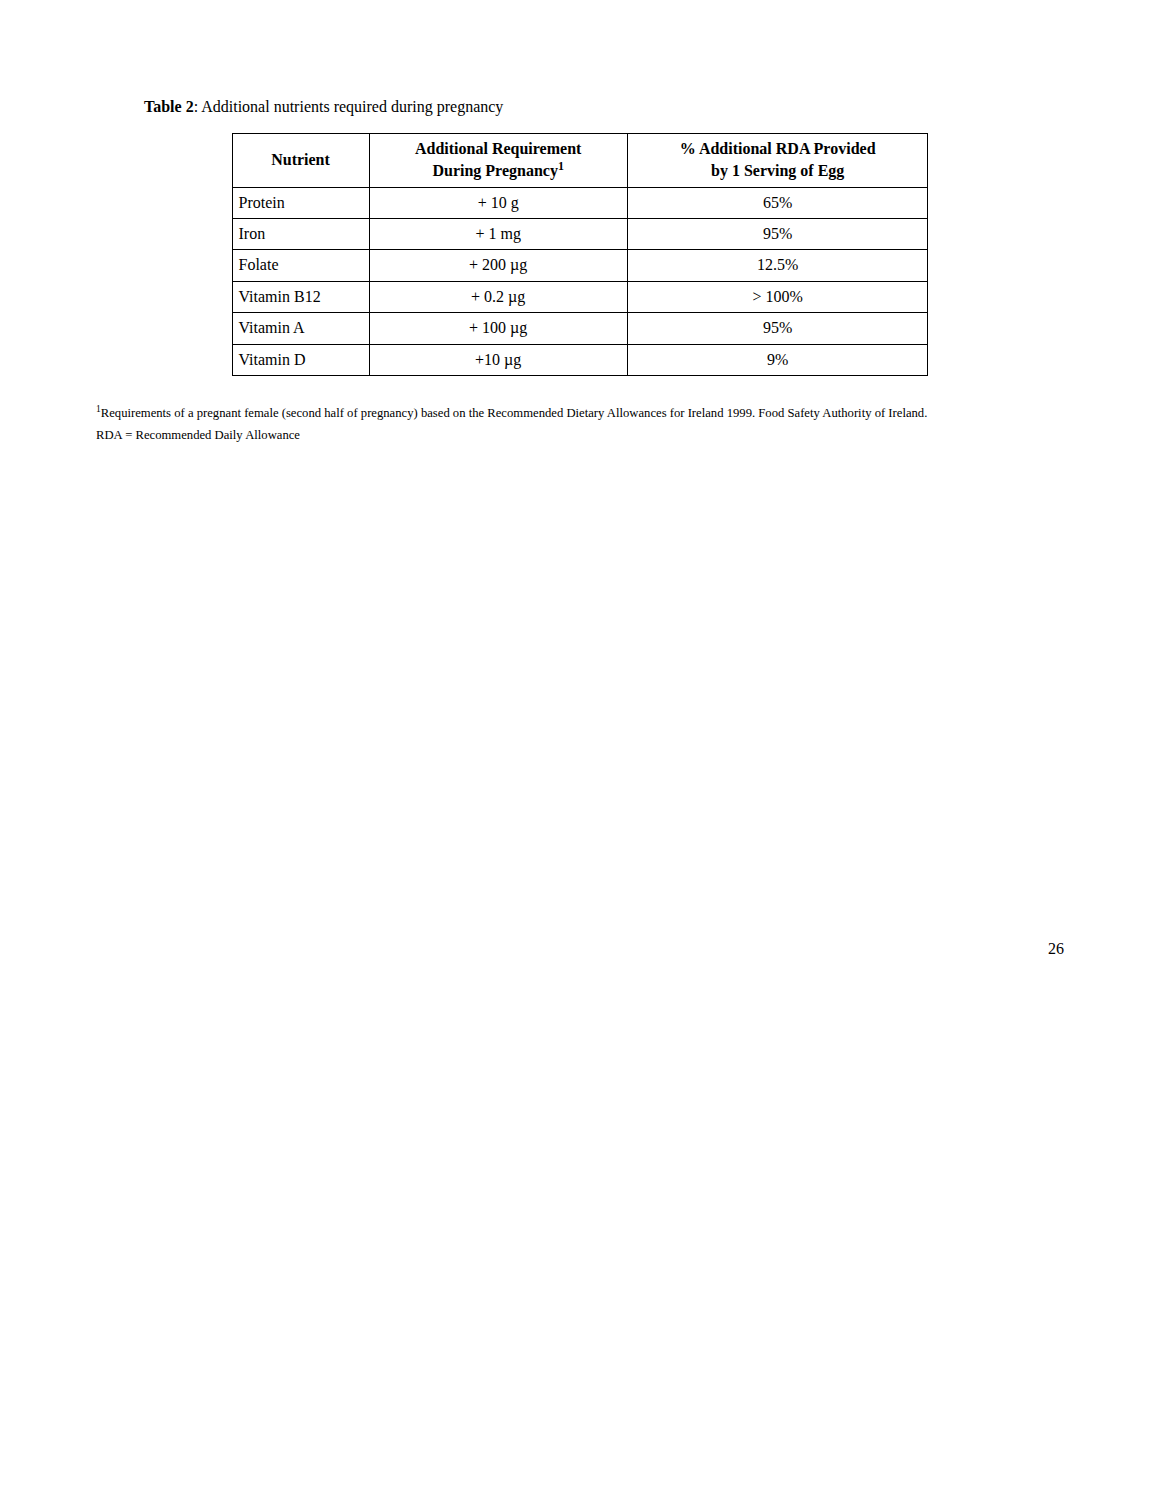Table 2: Additional nutrients required during pregnancy
| Nutrient | Additional Requirement During Pregnancy 1 | % Additional RDA Provided by 1 Serving of Egg |
| --- | --- | --- |
| Protein | + 10 g | 65% |
| Iron | + 1 mg | 95% |
| Folate | + 200 µg | 12.5% |
| Vitamin B12 | + 0.2 µg | > 100% |
| Vitamin A | + 100 µg | 95% |
| Vitamin D | +10 µg | 9% |
1Requirements of a pregnant female (second half of pregnancy) based on the Recommended Dietary Allowances for Ireland 1999. Food Safety Authority of Ireland.
RDA = Recommended Daily Allowance
26